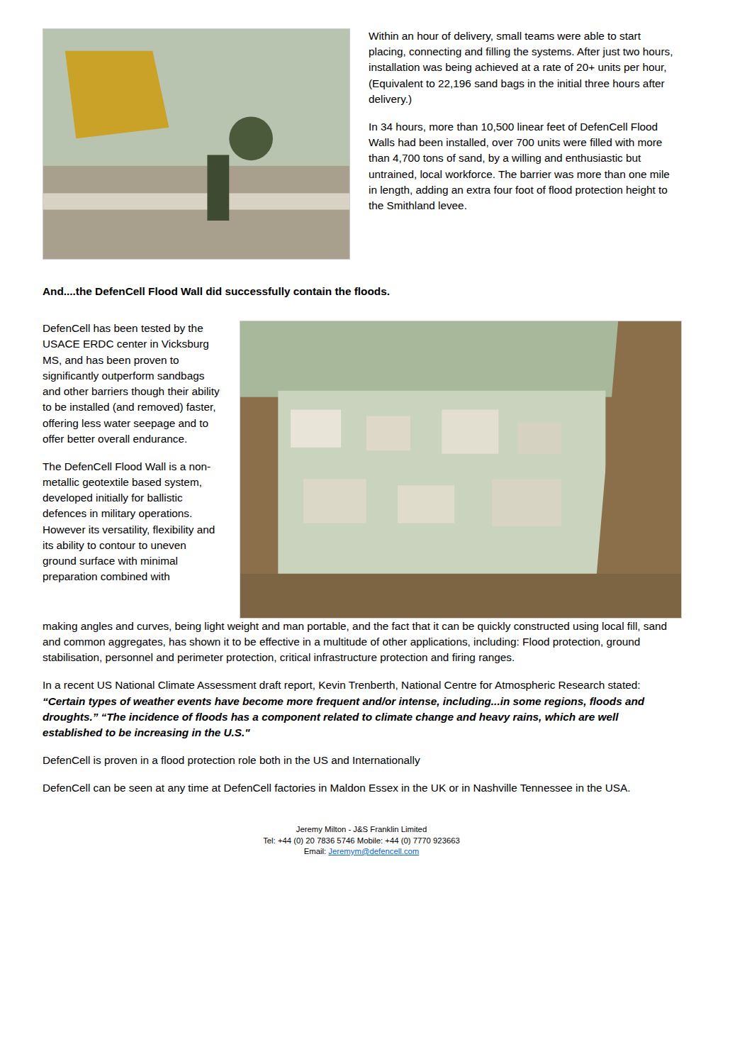Within an hour of delivery, small teams were able to start placing, connecting and filling the systems. After just two hours, installation was being achieved at a rate of 20+ units per hour, (Equivalent to 22,196 sand bags in the initial three hours after delivery.)
In 34 hours, more than 10,500 linear feet of DefenCell Flood Walls had been installed, over 700 units were filled with more than 4,700 tons of sand, by a willing and enthusiastic but untrained, local workforce. The barrier was more than one mile in length, adding an extra four foot of flood protection height to the Smithland levee.
And....the DefenCell Flood Wall did successfully contain the floods.
DefenCell has been tested by the USACE ERDC center in Vicksburg MS, and has been proven to significantly outperform sandbags and other barriers though their ability to be installed (and removed) faster, offering less water seepage and to offer better overall endurance.
The DefenCell Flood Wall is a non-metallic geotextile based system, developed initially for ballistic defences in military operations. However its versatility, flexibility and its ability to contour to uneven ground surface with minimal preparation combined with
making angles and curves, being light weight and man portable, and the fact that it can be quickly constructed using local fill, sand and common aggregates, has shown it to be effective in a multitude of other applications, including: Flood protection, ground stabilisation, personnel and perimeter protection, critical infrastructure protection and firing ranges.
In a recent US National Climate Assessment draft report, Kevin Trenberth, National Centre for Atmospheric Research stated: “Certain types of weather events have become more frequent and/or intense, including...in some regions, floods and droughts.” “The incidence of floods has a component related to climate change and heavy rains, which are well established to be increasing in the U.S."
DefenCell is proven in a flood protection role both in the US and Internationally
DefenCell can be seen at any time at DefenCell factories in Maldon Essex in the UK or in Nashville Tennessee in the USA.
Jeremy Milton - J&S Franklin Limited
Tel: +44 (0) 20 7836 5746 Mobile: +44 (0) 7770 923663
Email: Jeremym@defencell.com